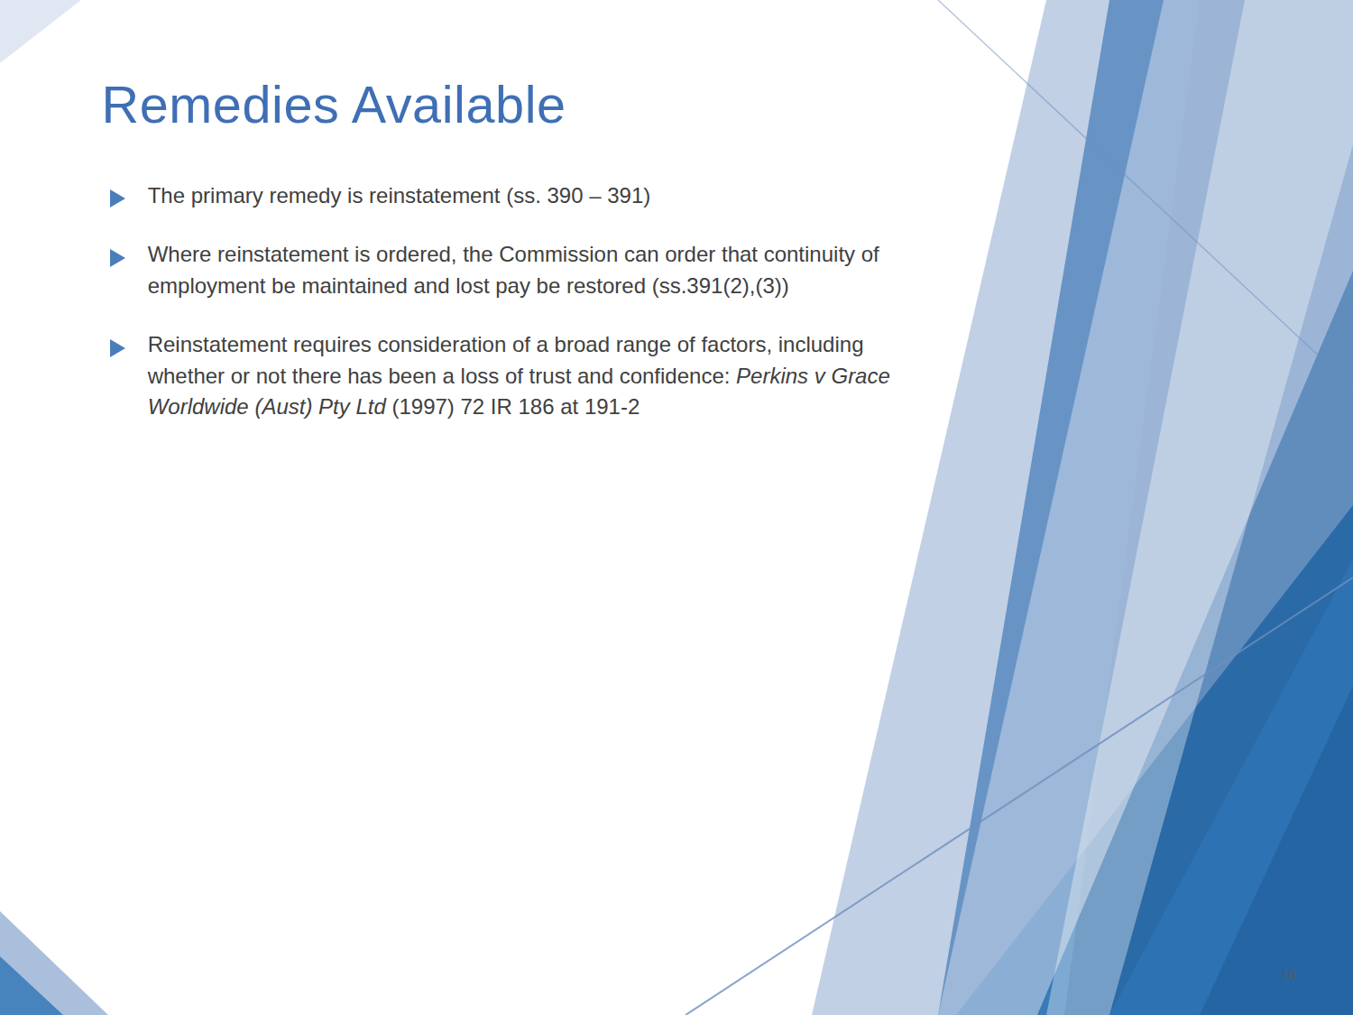Remedies Available
The primary remedy is reinstatement (ss. 390 – 391)
Where reinstatement is ordered, the Commission can order that continuity of employment be maintained and lost pay be restored (ss.391(2),(3))
Reinstatement requires consideration of a broad range of factors, including whether or not there has been a loss of trust and confidence: Perkins v Grace Worldwide (Aust) Pty Ltd (1997) 72 IR 186 at 191-2
10